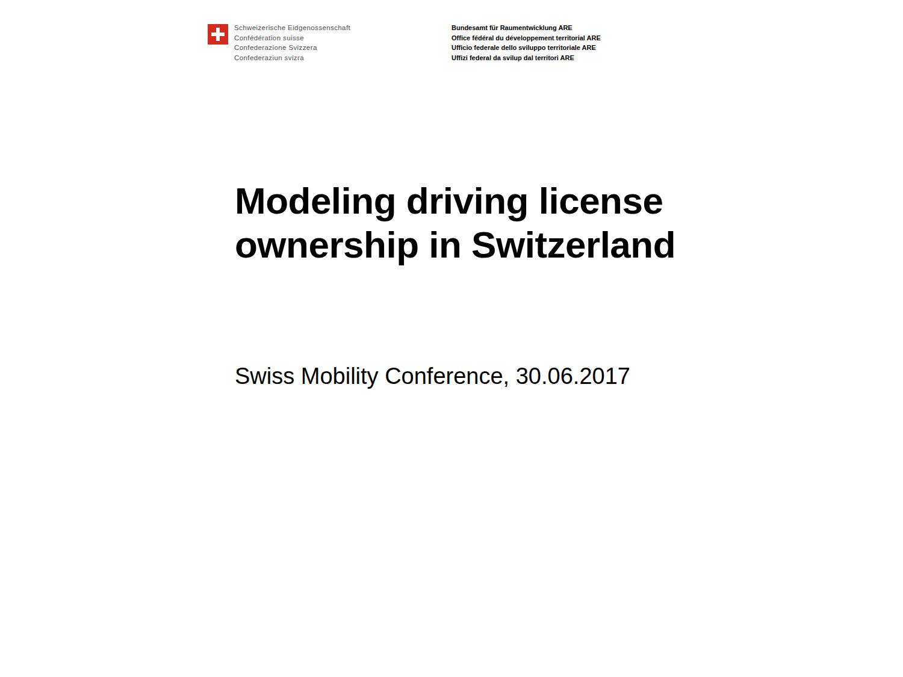Schweizerische Eidgenossenschaft
Confédération suisse
Confederazione Svizzera
Confederaziun svizra
Bundesamt für Raumentwicklung ARE
Office fédéral du développement territorial ARE
Ufficio federale dello sviluppo territoriale ARE
Uffizi federal da svilup dal territori ARE
Modeling driving license ownership in Switzerland
Swiss Mobility Conference, 30.06.2017